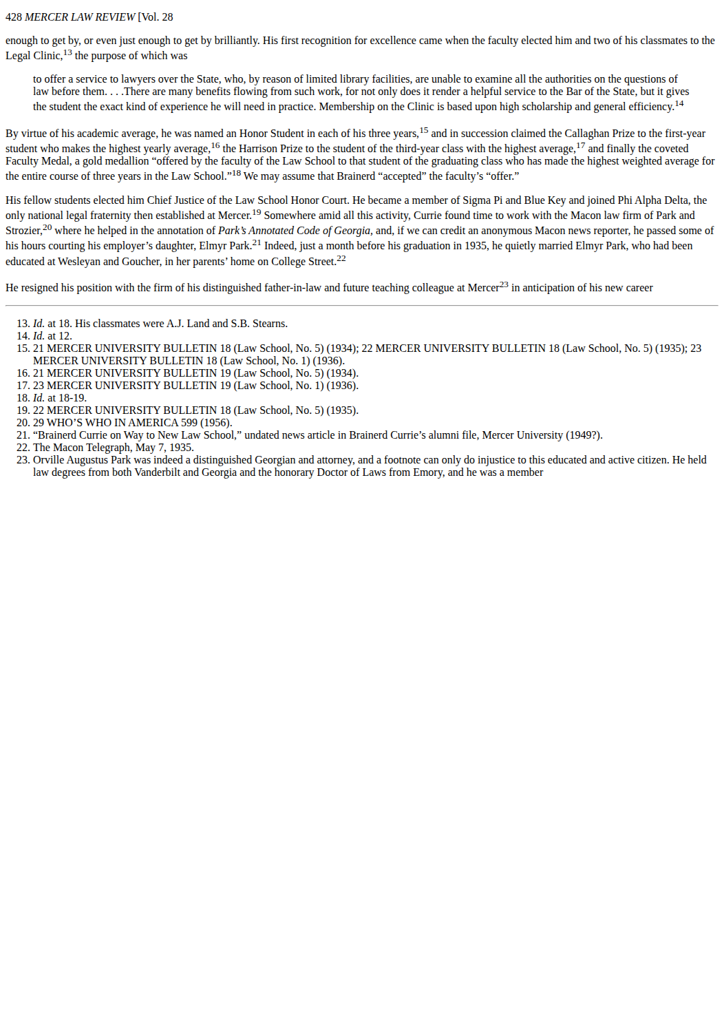428 MERCER LAW REVIEW [Vol. 28
enough to get by, or even just enough to get by brilliantly. His first recognition for excellence came when the faculty elected him and two of his classmates to the Legal Clinic,13 the purpose of which was
to offer a service to lawyers over the State, who, by reason of limited library facilities, are unable to examine all the authorities on the questions of law before them. . . .There are many benefits flowing from such work, for not only does it render a helpful service to the Bar of the State, but it gives the student the exact kind of experience he will need in practice. Membership on the Clinic is based upon high scholarship and general efficiency.14
By virtue of his academic average, he was named an Honor Student in each of his three years,15 and in succession claimed the Callaghan Prize to the first-year student who makes the highest yearly average,16 the Harrison Prize to the student of the third-year class with the highest average,17 and finally the coveted Faculty Medal, a gold medallion “offered by the faculty of the Law School to that student of the graduating class who has made the highest weighted average for the entire course of three years in the Law School.”18 We may assume that Brainerd “accepted” the faculty’s “offer.”
His fellow students elected him Chief Justice of the Law School Honor Court. He became a member of Sigma Pi and Blue Key and joined Phi Alpha Delta, the only national legal fraternity then established at Mercer.19 Somewhere amid all this activity, Currie found time to work with the Macon law firm of Park and Strozier,20 where he helped in the annotation of Park’s Annotated Code of Georgia, and, if we can credit an anonymous Macon news reporter, he passed some of his hours courting his employer’s daughter, Elmyr Park.21 Indeed, just a month before his graduation in 1935, he quietly married Elmyr Park, who had been educated at Wesleyan and Goucher, in her parents’ home on College Street.22
He resigned his position with the firm of his distinguished father-in-law and future teaching colleague at Mercer23 in anticipation of his new career
Id. at 18. His classmates were A.J. Land and S.B. Stearns.
Id. at 12.
21 MERCER UNIVERSITY BULLETIN 18 (Law School, No. 5) (1934); 22 MERCER UNIVERSITY BULLETIN 18 (Law School, No. 5) (1935); 23 MERCER UNIVERSITY BULLETIN 18 (Law School, No. 1) (1936).
21 MERCER UNIVERSITY BULLETIN 19 (Law School, No. 5) (1934).
23 MERCER UNIVERSITY BULLETIN 19 (Law School, No. 1) (1936).
Id. at 18-19.
22 MERCER UNIVERSITY BULLETIN 18 (Law School, No. 5) (1935).
29 WHO’S WHO IN AMERICA 599 (1956).
“Brainerd Currie on Way to New Law School,” undated news article in Brainerd Currie’s alumni file, Mercer University (1949?).
The Macon Telegraph, May 7, 1935.
Orville Augustus Park was indeed a distinguished Georgian and attorney, and a footnote can only do injustice to this educated and active citizen. He held law degrees from both Vanderbilt and Georgia and the honorary Doctor of Laws from Emory, and he was a member